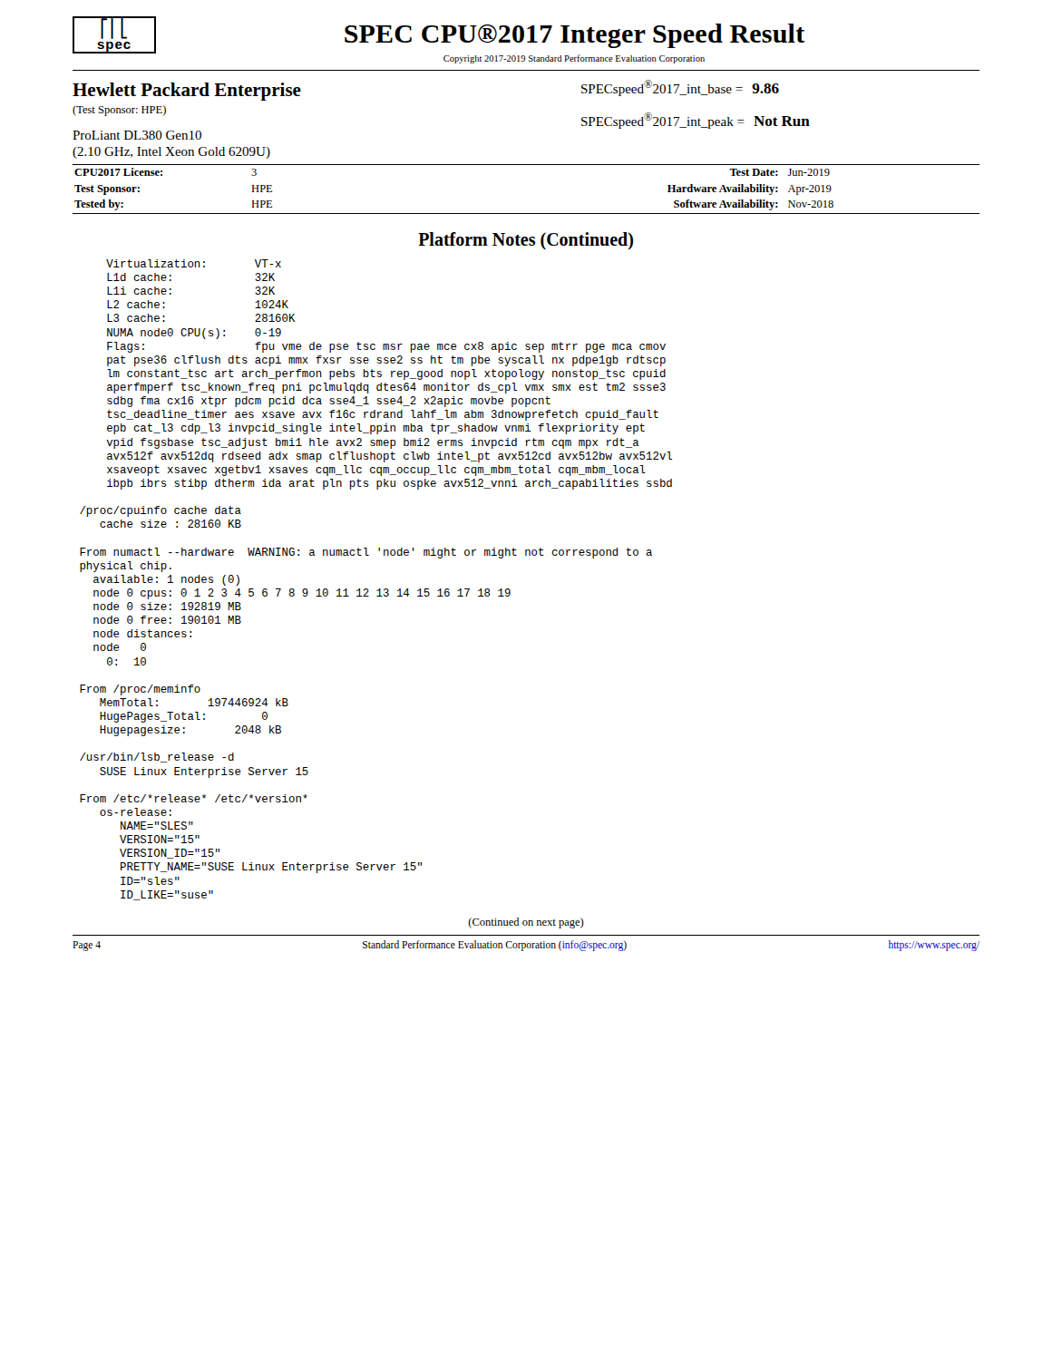⎡⎢⎣
spec
SPEC CPU®2017 Integer Speed Result
Copyright 2017-2019 Standard Performance Evaluation Corporation
Hewlett Packard Enterprise
(Test Sponsor: HPE)
ProLiant DL380 Gen10
(2.10 GHz, Intel Xeon Gold 6209U)
SPECspeed®2017_int_base =9.86
SPECspeed®2017_int_peak =Not Run
| CPU2017 License: | 3 | Test Date: | Jun-2019 |
| Test Sponsor: | HPE | Hardware Availability: | Apr-2019 |
| Tested by: | HPE | Software Availability: | Nov-2018 |
Platform Notes (Continued)
     Virtualization:       VT-x
     L1d cache:            32K
     L1i cache:            32K
     L2 cache:             1024K
     L3 cache:             28160K
     NUMA node0 CPU(s):    0-19
     Flags:                fpu vme de pse tsc msr pae mce cx8 apic sep mtrr pge mca cmov
     pat pse36 clflush dts acpi mmx fxsr sse sse2 ss ht tm pbe syscall nx pdpe1gb rdtscp
     lm constant_tsc art arch_perfmon pebs bts rep_good nopl xtopology nonstop_tsc cpuid
     aperfmperf tsc_known_freq pni pclmulqdq dtes64 monitor ds_cpl vmx smx est tm2 ssse3
     sdbg fma cx16 xtpr pdcm pcid dca sse4_1 sse4_2 x2apic movbe popcnt
     tsc_deadline_timer aes xsave avx f16c rdrand lahf_lm abm 3dnowprefetch cpuid_fault
     epb cat_l3 cdp_l3 invpcid_single intel_ppin mba tpr_shadow vnmi flexpriority ept
     vpid fsgsbase tsc_adjust bmi1 hle avx2 smep bmi2 erms invpcid rtm cqm mpx rdt_a
     avx512f avx512dq rdseed adx smap clflushopt clwb intel_pt avx512cd avx512bw avx512vl
     xsaveopt xsavec xgetbv1 xsaves cqm_llc cqm_occup_llc cqm_mbm_total cqm_mbm_local
     ibpb ibrs stibp dtherm ida arat pln pts pku ospke avx512_vnni arch_capabilities ssbd

 /proc/cpuinfo cache data
    cache size : 28160 KB

 From numactl --hardware  WARNING: a numactl 'node' might or might not correspond to a
 physical chip.
   available: 1 nodes (0)
   node 0 cpus: 0 1 2 3 4 5 6 7 8 9 10 11 12 13 14 15 16 17 18 19
   node 0 size: 192819 MB
   node 0 free: 190101 MB
   node distances:
   node   0
     0:  10

 From /proc/meminfo
    MemTotal:       197446924 kB
    HugePages_Total:        0
    Hugepagesize:       2048 kB

 /usr/bin/lsb_release -d
    SUSE Linux Enterprise Server 15

 From /etc/*release* /etc/*version*
    os-release:
       NAME="SLES"
       VERSION="15"
       VERSION_ID="15"
       PRETTY_NAME="SUSE Linux Enterprise Server 15"
       ID="sles"
       ID_LIKE="suse"
(Continued on next page)
Page 4
Standard Performance Evaluation Corporation (info@spec.org)
https://www.spec.org/